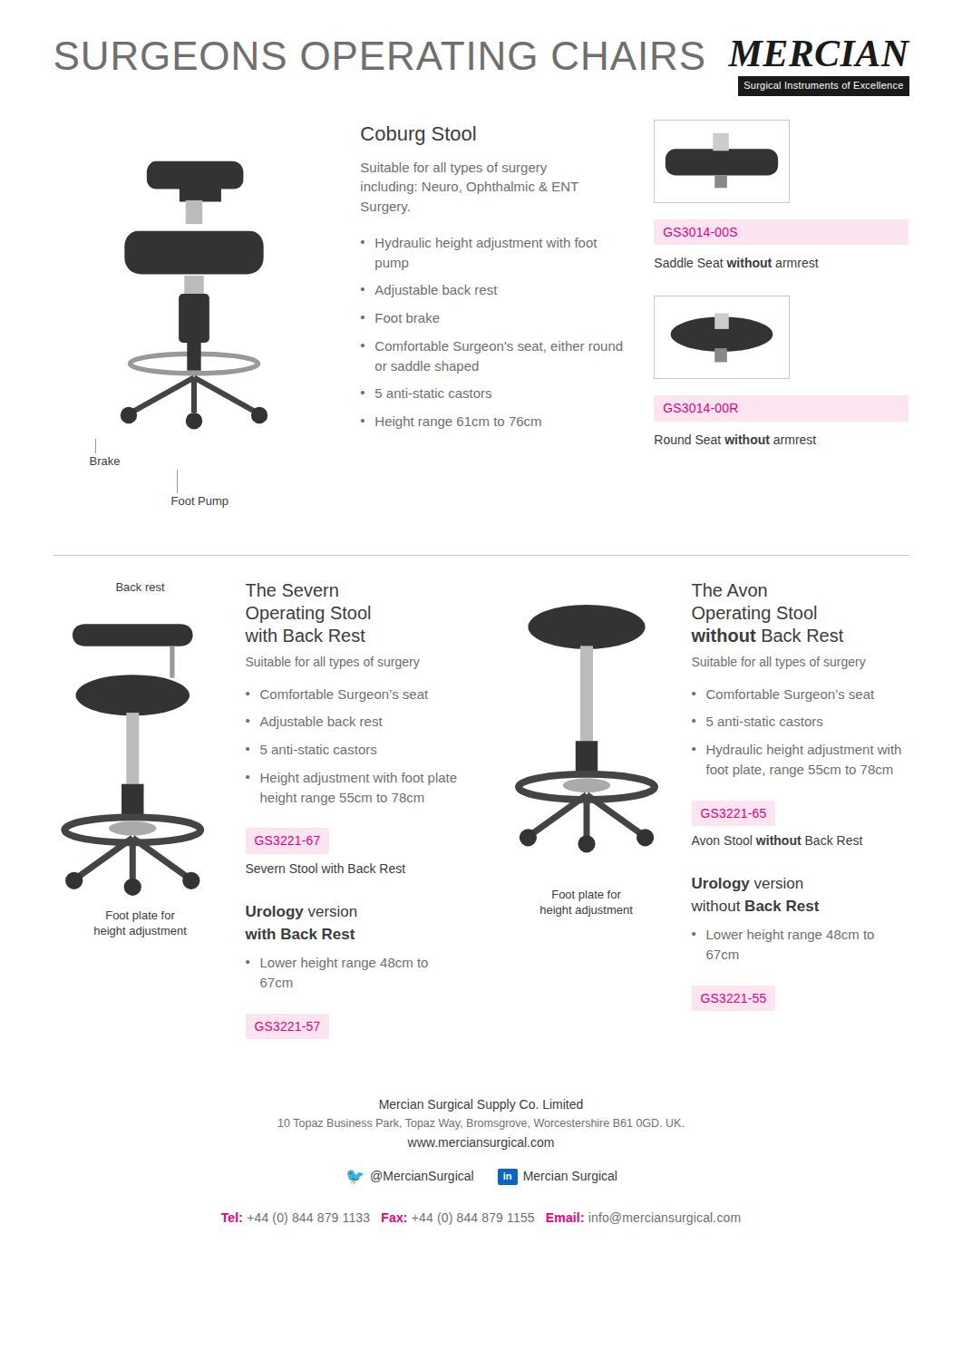Surgeons Operating Chairs
MERCIAN
Surgical Instruments of Excellence
Brake
Foot Pump
Coburg Stool
Suitable for all types of surgery including: Neuro, Ophthalmic & ENT Surgery.
Hydraulic height adjustment with foot pump
Adjustable back rest
Foot brake
Comfortable Surgeon's seat, either round or saddle shaped
5 anti-static castors
Height range 61cm to 76cm
GS3014-00S
Saddle Seat without armrest
GS3014-00R
Round Seat without armrest
Back rest
Foot plate for
height adjustment
The Severn
Operating Stool
with Back Rest
Suitable for all types of surgery
Comfortable Surgeon’s seat
Adjustable back rest
5 anti-static castors
Height adjustment with foot plate height range 55cm to 78cm
GS3221-67
Severn Stool with Back Rest
Urology version
with Back Rest
Lower height range 48cm to 67cm
GS3221-57
Foot plate for
height adjustment
The Avon
Operating Stool
without Back Rest
Suitable for all types of surgery
Comfortable Surgeon’s seat
5 anti-static castors
Hydraulic height adjustment with foot plate, range 55cm to 78cm
GS3221-65
Avon Stool without Back Rest
Urology version
without Back Rest
Lower height range 48cm to 67cm
GS3221-55
Mercian Surgical Supply Co. Limited
10 Topaz Business Park, Topaz Way, Bromsgrove, Worcestershire B61 0GD. UK.
www.merciansurgical.com
🐦@MercianSurgical in Mercian Surgical
Tel: +44 (0) 844 879 1133 Fax: +44 (0) 844 879 1155 Email: info@merciansurgical.com